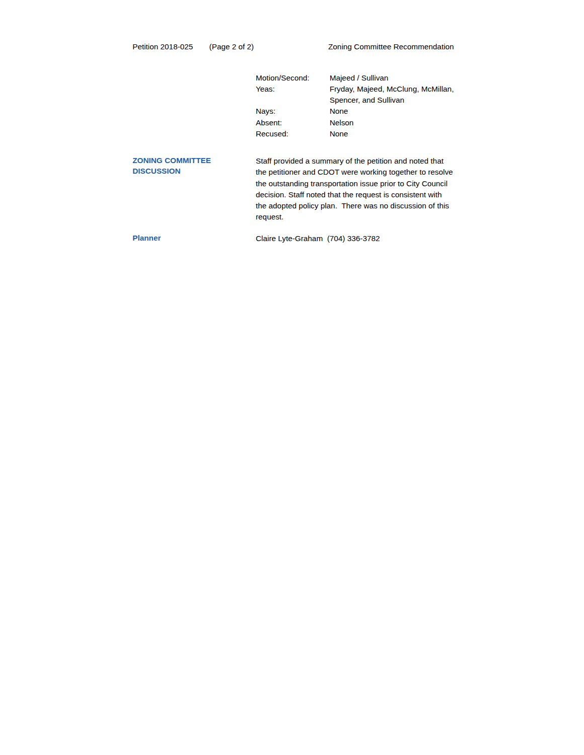Petition 2018-025 (Page 2 of 2) Zoning Committee Recommendation
| Motion/Second: | Majeed / Sullivan |
| Yeas: | Fryday, Majeed, McClung, McMillan, Spencer, and Sullivan |
| Nays: | None |
| Absent: | Nelson |
| Recused: | None |
ZONING COMMITTEE
DISCUSSION
Staff provided a summary of the petition and noted that the petitioner and CDOT were working together to resolve the outstanding transportation issue prior to City Council decision. Staff noted that the request is consistent with the adopted policy plan. There was no discussion of this request.
Planner
Claire Lyte-Graham (704) 336-3782